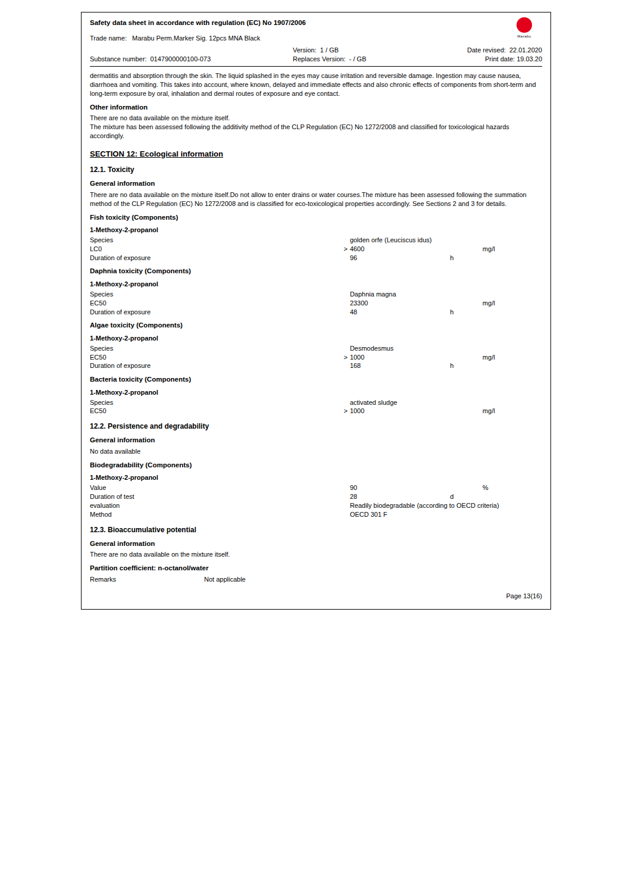Marabu
Safety data sheet in accordance with regulation (EC) No 1907/2006
Trade name: Marabu Perm.Marker Sig. 12pcs MNA Black
| | Version: 1 / GB | Date revised: 22.01.2020 |
| Substance number: 0147900000100-073 | Replaces Version: - / GB | Print date: 19.03.20 |
dermatitis and absorption through the skin. The liquid splashed in the eyes may cause irritation and reversible damage. Ingestion may cause nausea, diarrhoea and vomiting. This takes into account, where known, delayed and immediate effects and also chronic effects of components from short-term and long-term exposure by oral, inhalation and dermal routes of exposure and eye contact.
Other information
There are no data available on the mixture itself.
The mixture has been assessed following the additivity method of the CLP Regulation (EC) No 1272/2008 and classified for toxicological hazards accordingly.
SECTION 12: Ecological information
12.1. Toxicity
General information
There are no data available on the mixture itself.Do not allow to enter drains or water courses.The mixture has been assessed following the summation method of the CLP Regulation (EC) No 1272/2008 and is classified for eco-toxicological properties accordingly. See Sections 2 and 3 for details.
Fish toxicity (Components)
1-Methoxy-2-propanol
| Species | | golden orfe (Leuciscus idus) |
| LC0 | > | 4600 | | mg/l |
| Duration of exposure | | 96 | h | |
Daphnia toxicity (Components)
1-Methoxy-2-propanol
| Species | | Daphnia magna |
| EC50 | | 23300 | | mg/l |
| Duration of exposure | | 48 | h | |
Algae toxicity (Components)
1-Methoxy-2-propanol
| Species | | Desmodesmus |
| EC50 | > | 1000 | | mg/l |
| Duration of exposure | | 168 | h | |
Bacteria toxicity (Components)
1-Methoxy-2-propanol
| Species | | activated sludge |
| EC50 | > | 1000 | | mg/l |
12.2. Persistence and degradability
General information
No data available
Biodegradability (Components)
1-Methoxy-2-propanol
| Value | | 90 | | % |
| Duration of test | | 28 | d | |
| evaluation | | Readily biodegradable (according to OECD criteria) |
| Method | | OECD 301 F |
12.3. Bioaccumulative potential
General information
There are no data available on the mixture itself.
Partition coefficient: n-octanol/water
| Remarks | | Not applicable |
Page 13(16)